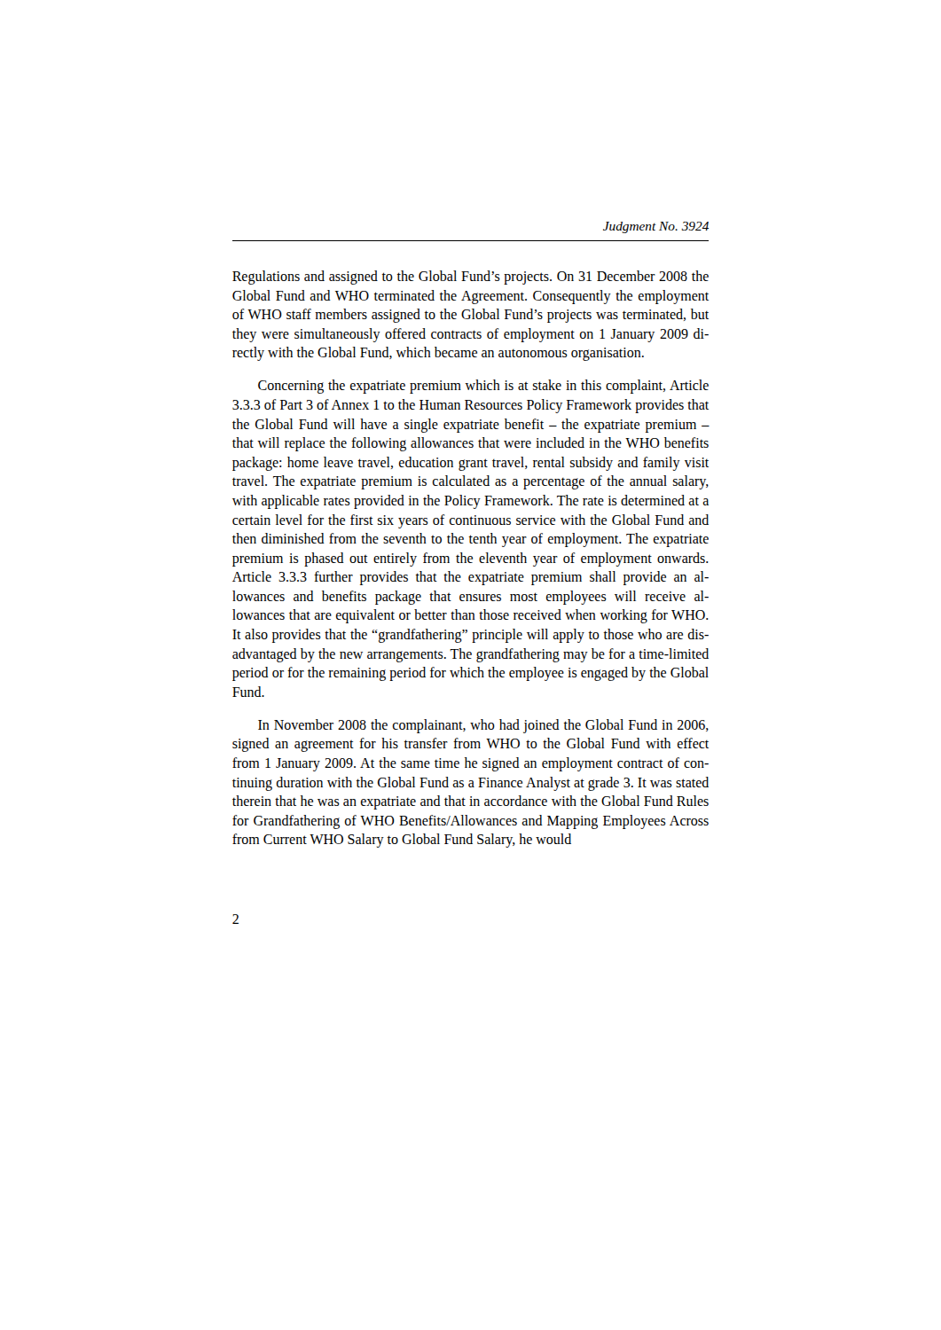Judgment No. 3924
Regulations and assigned to the Global Fund’s projects. On 31 December 2008 the Global Fund and WHO terminated the Agreement. Consequently the employment of WHO staff members assigned to the Global Fund’s projects was terminated, but they were simultaneously offered contracts of employment on 1 January 2009 directly with the Global Fund, which became an autonomous organisation.
Concerning the expatriate premium which is at stake in this complaint, Article 3.3.3 of Part 3 of Annex 1 to the Human Resources Policy Framework provides that the Global Fund will have a single expatriate benefit – the expatriate premium – that will replace the following allowances that were included in the WHO benefits package: home leave travel, education grant travel, rental subsidy and family visit travel. The expatriate premium is calculated as a percentage of the annual salary, with applicable rates provided in the Policy Framework. The rate is determined at a certain level for the first six years of continuous service with the Global Fund and then diminished from the seventh to the tenth year of employment. The expatriate premium is phased out entirely from the eleventh year of employment onwards. Article 3.3.3 further provides that the expatriate premium shall provide an allowances and benefits package that ensures most employees will receive allowances that are equivalent or better than those received when working for WHO. It also provides that the “grandfathering” principle will apply to those who are disadvantaged by the new arrangements. The grandfathering may be for a time-limited period or for the remaining period for which the employee is engaged by the Global Fund.
In November 2008 the complainant, who had joined the Global Fund in 2006, signed an agreement for his transfer from WHO to the Global Fund with effect from 1 January 2009. At the same time he signed an employment contract of continuing duration with the Global Fund as a Finance Analyst at grade 3. It was stated therein that he was an expatriate and that in accordance with the Global Fund Rules for Grandfathering of WHO Benefits/Allowances and Mapping Employees Across from Current WHO Salary to Global Fund Salary, he would
2